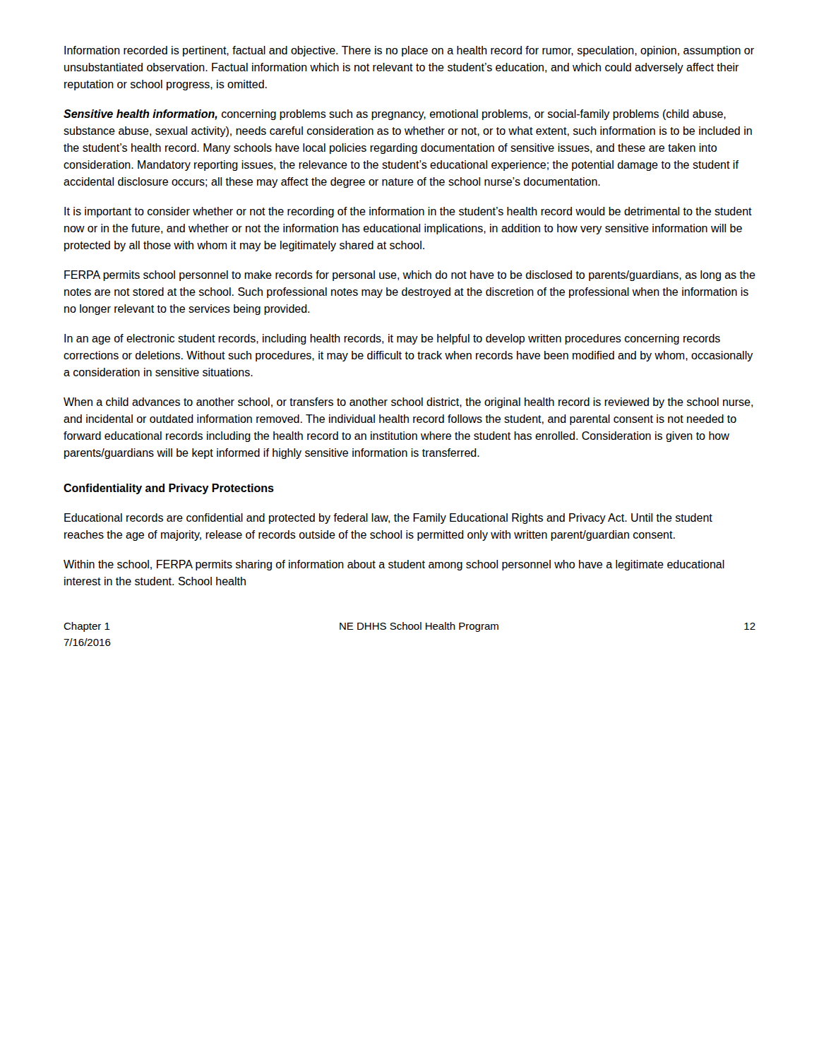Information recorded is pertinent, factual and objective. There is no place on a health record for rumor, speculation, opinion, assumption or unsubstantiated observation. Factual information which is not relevant to the student’s education, and which could adversely affect their reputation or school progress, is omitted.
Sensitive health information, concerning problems such as pregnancy, emotional problems, or social-family problems (child abuse, substance abuse, sexual activity), needs careful consideration as to whether or not, or to what extent, such information is to be included in the student’s health record. Many schools have local policies regarding documentation of sensitive issues, and these are taken into consideration. Mandatory reporting issues, the relevance to the student’s educational experience; the potential damage to the student if accidental disclosure occurs; all these may affect the degree or nature of the school nurse’s documentation.
It is important to consider whether or not the recording of the information in the student’s health record would be detrimental to the student now or in the future, and whether or not the information has educational implications, in addition to how very sensitive information will be protected by all those with whom it may be legitimately shared at school.
FERPA permits school personnel to make records for personal use, which do not have to be disclosed to parents/guardians, as long as the notes are not stored at the school. Such professional notes may be destroyed at the discretion of the professional when the information is no longer relevant to the services being provided.
In an age of electronic student records, including health records, it may be helpful to develop written procedures concerning records corrections or deletions. Without such procedures, it may be difficult to track when records have been modified and by whom, occasionally a consideration in sensitive situations.
When a child advances to another school, or transfers to another school district, the original health record is reviewed by the school nurse, and incidental or outdated information removed. The individual health record follows the student, and parental consent is not needed to forward educational records including the health record to an institution where the student has enrolled. Consideration is given to how parents/guardians will be kept informed if highly sensitive information is transferred.
Confidentiality and Privacy Protections
Educational records are confidential and protected by federal law, the Family Educational Rights and Privacy Act. Until the student reaches the age of majority, release of records outside of the school is permitted only with written parent/guardian consent.
Within the school, FERPA permits sharing of information about a student among school personnel who have a legitimate educational interest in the student. School health
Chapter 1 7/16/2016
NE DHHS School Health Program
12